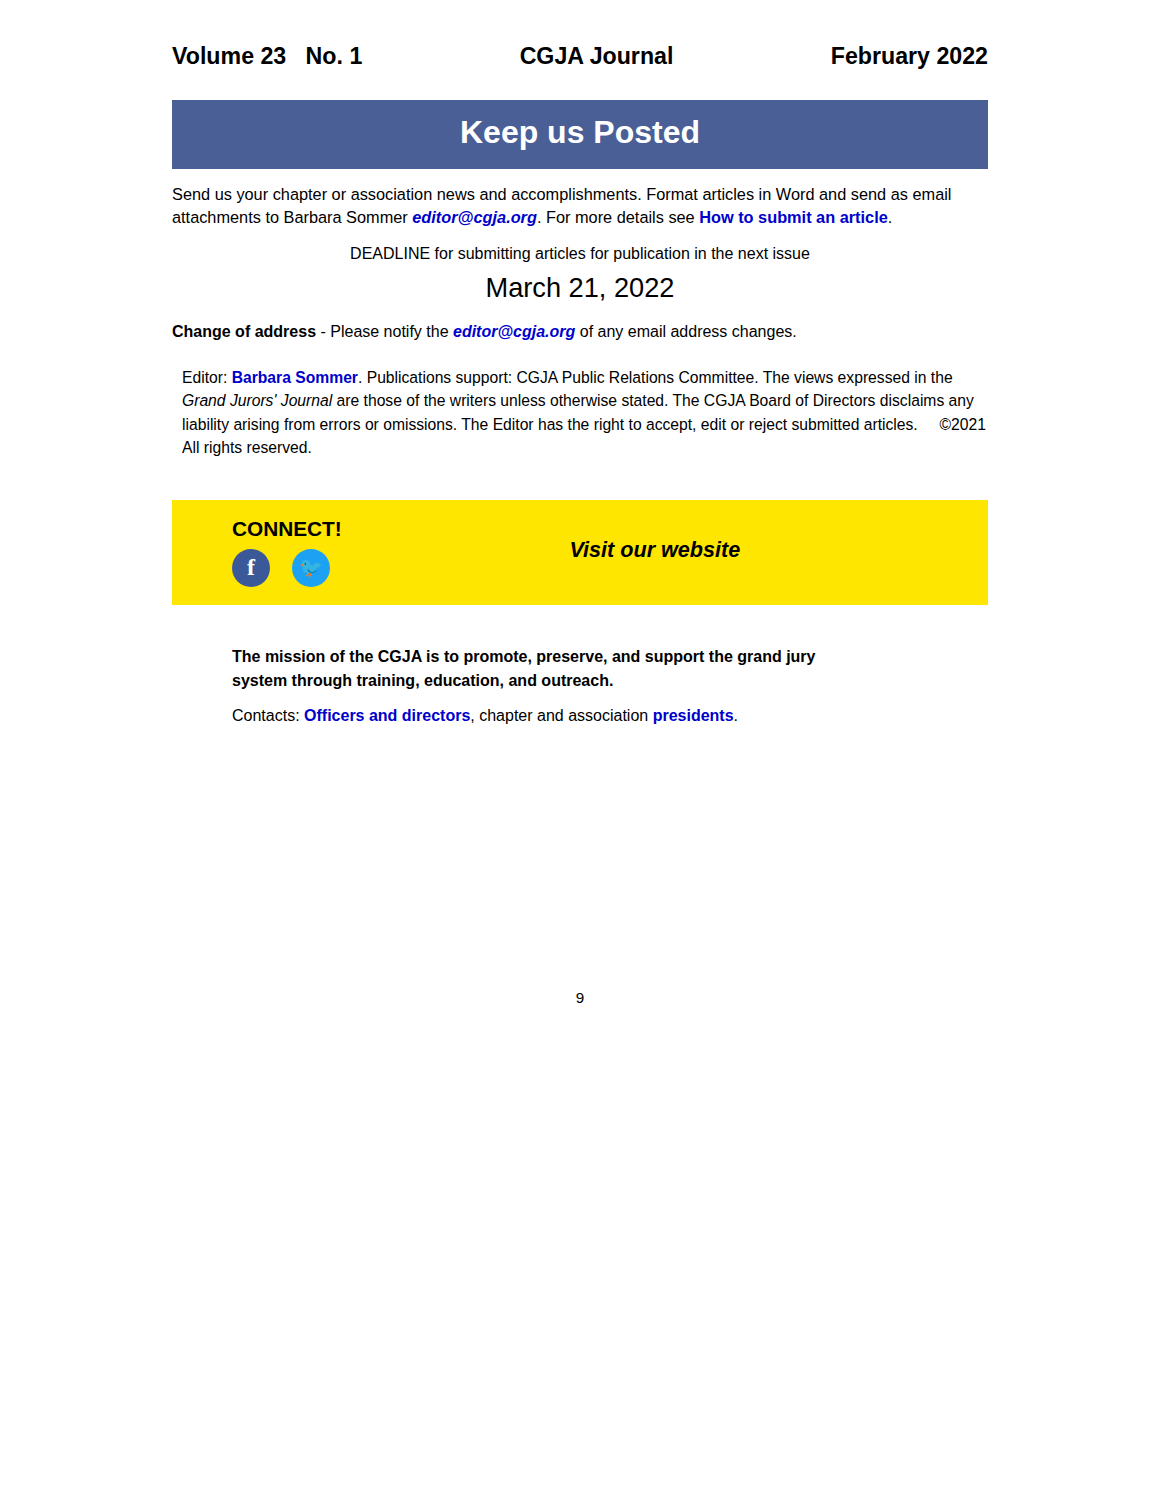Volume 23 No. 1 CGJA Journal February 2022
Keep us Posted
Send us your chapter or association news and accomplishments. Format articles in Word and send as email attachments to Barbara Sommer editor@cgja.org. For more details see How to submit an article.
DEADLINE for submitting articles for publication in the next issue
March 21, 2022
Change of address - Please notify the editor@cgja.org of any email address changes.
Editor: Barbara Sommer. Publications support: CGJA Public Relations Committee. The views expressed in the Grand Jurors' Journal are those of the writers unless otherwise stated. The CGJA Board of Directors disclaims any liability arising from errors or omissions. The Editor has the right to accept, edit or reject submitted articles. ©2021 All rights reserved.
CONNECT!
f 🐦
Visit our website
The mission of the CGJA is to promote, preserve, and support the grand jury system through training, education, and outreach.
Contacts: Officers and directors, chapter and association presidents.
9